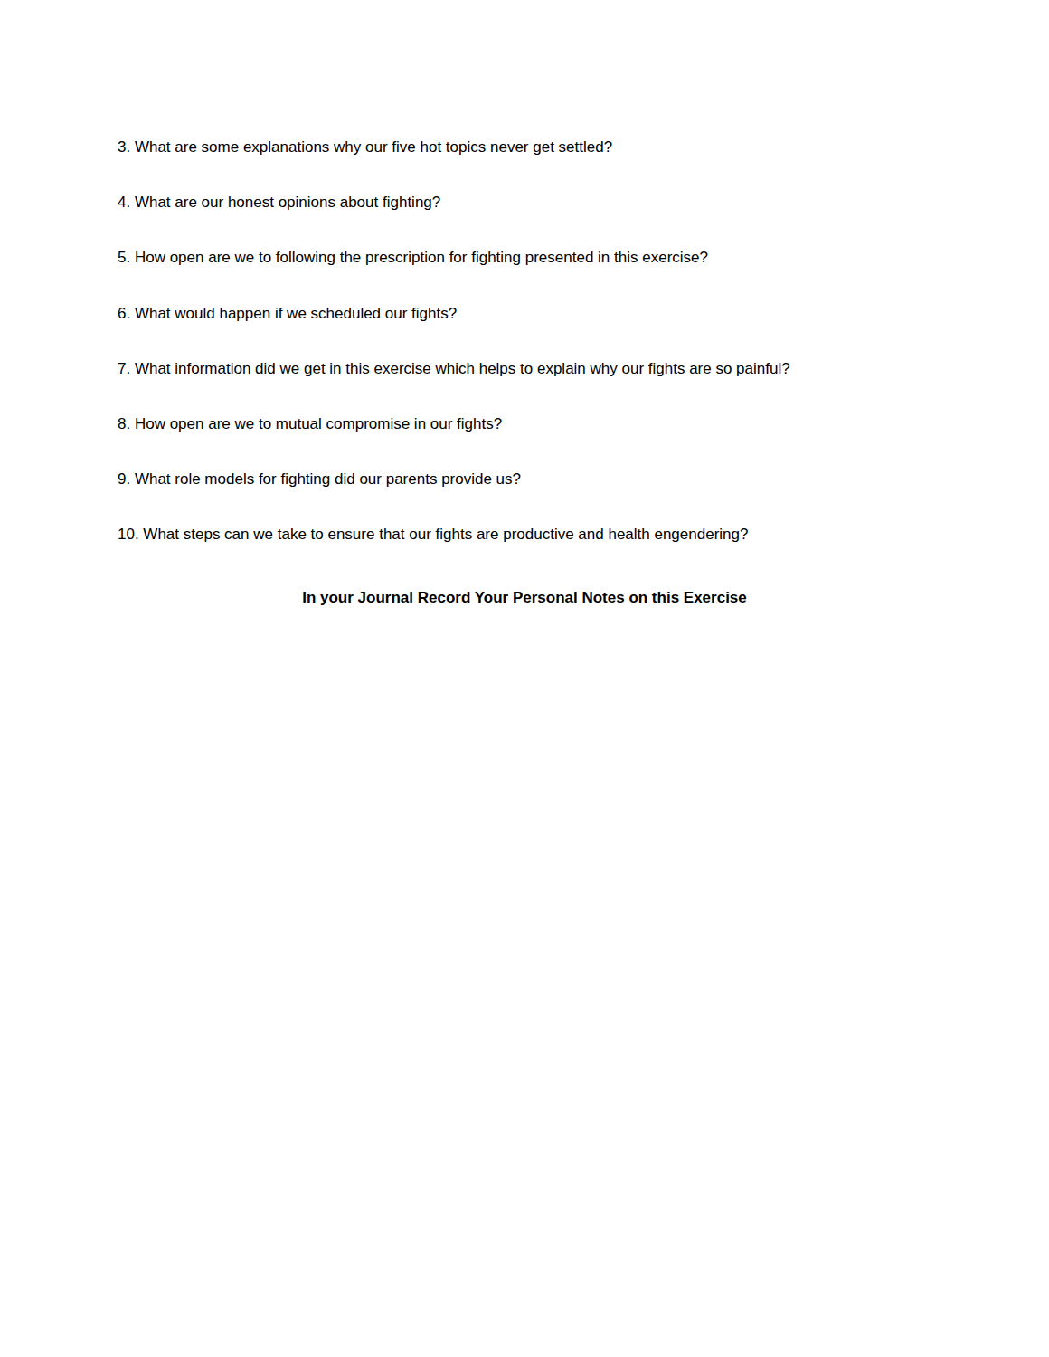3. What are some explanations why our five hot topics never get settled?
4. What are our honest opinions about fighting?
5. How open are we to following the prescription for fighting presented in this exercise?
6. What would happen if we scheduled our fights?
7. What information did we get in this exercise which helps to explain why our fights are so painful?
8. How open are we to mutual compromise in our fights?
9. What role models for fighting did our parents provide us?
10. What steps can we take to ensure that our fights are productive and health engendering?
In your Journal Record Your Personal Notes on this Exercise